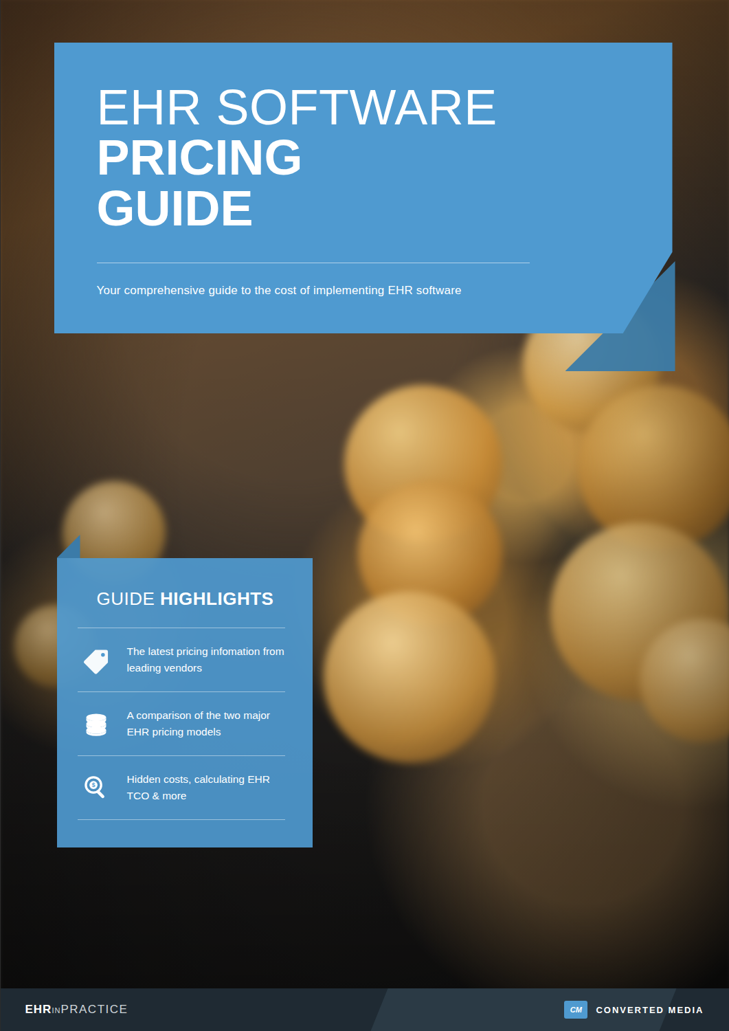EHR SOFTWARE PRICING GUIDE
Your comprehensive guide to the cost of implementing EHR software
GUIDE HIGHLIGHTS
The latest pricing infomation from leading vendors
A comparison of the two major EHR pricing models
$
Hidden costs, calculating EHR TCO & more
EHRIN PRACTICE
CM CONVERTED MEDIA